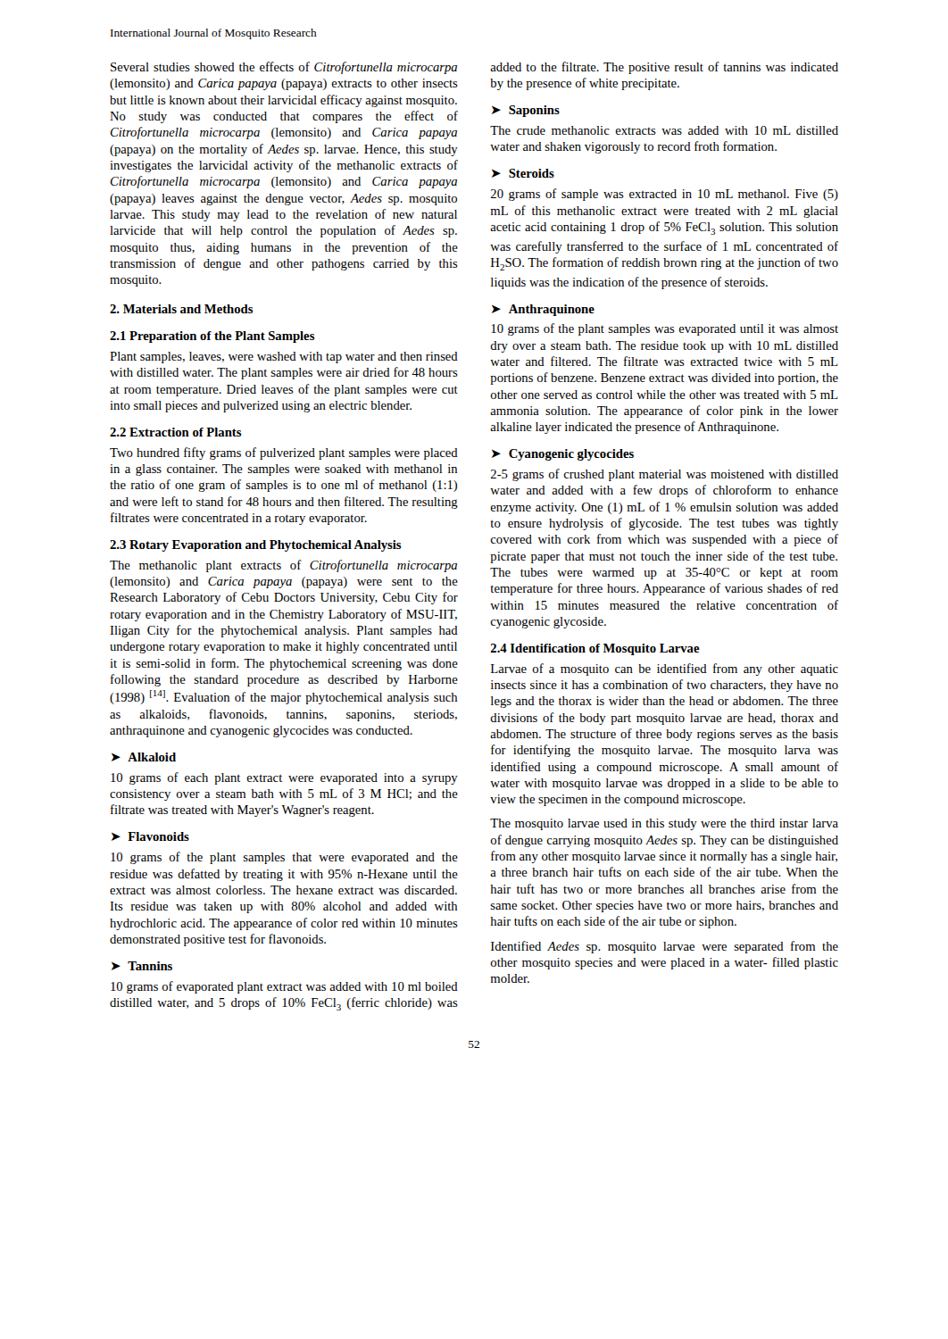International Journal of Mosquito Research
Several studies showed the effects of Citrofortunella microcarpa (lemonsito) and Carica papaya (papaya) extracts to other insects but little is known about their larvicidal efficacy against mosquito. No study was conducted that compares the effect of Citrofortunella microcarpa (lemonsito) and Carica papaya (papaya) on the mortality of Aedes sp. larvae. Hence, this study investigates the larvicidal activity of the methanolic extracts of Citrofortunella microcarpa (lemonsito) and Carica papaya (papaya) leaves against the dengue vector, Aedes sp. mosquito larvae. This study may lead to the revelation of new natural larvicide that will help control the population of Aedes sp. mosquito thus, aiding humans in the prevention of the transmission of dengue and other pathogens carried by this mosquito.
2. Materials and Methods
2.1 Preparation of the Plant Samples
Plant samples, leaves, were washed with tap water and then rinsed with distilled water. The plant samples were air dried for 48 hours at room temperature. Dried leaves of the plant samples were cut into small pieces and pulverized using an electric blender.
2.2 Extraction of Plants
Two hundred fifty grams of pulverized plant samples were placed in a glass container. The samples were soaked with methanol in the ratio of one gram of samples is to one ml of methanol (1:1) and were left to stand for 48 hours and then filtered. The resulting filtrates were concentrated in a rotary evaporator.
2.3 Rotary Evaporation and Phytochemical Analysis
The methanolic plant extracts of Citrofortunella microcarpa (lemonsito) and Carica papaya (papaya) were sent to the Research Laboratory of Cebu Doctors University, Cebu City for rotary evaporation and in the Chemistry Laboratory of MSU-IIT, Iligan City for the phytochemical analysis. Plant samples had undergone rotary evaporation to make it highly concentrated until it is semi-solid in form. The phytochemical screening was done following the standard procedure as described by Harborne (1998) [14]. Evaluation of the major phytochemical analysis such as alkaloids, flavonoids, tannins, saponins, steriods, anthraquinone and cyanogenic glycocides was conducted.
Alkaloid
10 grams of each plant extract were evaporated into a syrupy consistency over a steam bath with 5 mL of 3 M HCl; and the filtrate was treated with Mayer's Wagner's reagent.
Flavonoids
10 grams of the plant samples that were evaporated and the residue was defatted by treating it with 95% n-Hexane until the extract was almost colorless. The hexane extract was discarded. Its residue was taken up with 80% alcohol and added with hydrochloric acid. The appearance of color red within 10 minutes demonstrated positive test for flavonoids.
Tannins
10 grams of evaporated plant extract was added with 10 ml boiled distilled water, and 5 drops of 10% FeCl3 (ferric chloride) was added to the filtrate. The positive result of tannins was indicated by the presence of white precipitate.
Saponins
The crude methanolic extracts was added with 10 mL distilled water and shaken vigorously to record froth formation.
Steroids
20 grams of sample was extracted in 10 mL methanol. Five (5) mL of this methanolic extract were treated with 2 mL glacial acetic acid containing 1 drop of 5% FeCl3 solution. This solution was carefully transferred to the surface of 1 mL concentrated of H2SO. The formation of reddish brown ring at the junction of two liquids was the indication of the presence of steroids.
Anthraquinone
10 grams of the plant samples was evaporated until it was almost dry over a steam bath. The residue took up with 10 mL distilled water and filtered. The filtrate was extracted twice with 5 mL portions of benzene. Benzene extract was divided into portion, the other one served as control while the other was treated with 5 mL ammonia solution. The appearance of color pink in the lower alkaline layer indicated the presence of Anthraquinone.
Cyanogenic glycocides
2-5 grams of crushed plant material was moistened with distilled water and added with a few drops of chloroform to enhance enzyme activity. One (1) mL of 1 % emulsin solution was added to ensure hydrolysis of glycoside. The test tubes was tightly covered with cork from which was suspended with a piece of picrate paper that must not touch the inner side of the test tube. The tubes were warmed up at 35-40°C or kept at room temperature for three hours. Appearance of various shades of red within 15 minutes measured the relative concentration of cyanogenic glycoside.
2.4 Identification of Mosquito Larvae
Larvae of a mosquito can be identified from any other aquatic insects since it has a combination of two characters, they have no legs and the thorax is wider than the head or abdomen. The three divisions of the body part mosquito larvae are head, thorax and abdomen. The structure of three body regions serves as the basis for identifying the mosquito larvae. The mosquito larva was identified using a compound microscope. A small amount of water with mosquito larvae was dropped in a slide to be able to view the specimen in the compound microscope.
The mosquito larvae used in this study were the third instar larva of dengue carrying mosquito Aedes sp. They can be distinguished from any other mosquito larvae since it normally has a single hair, a three branch hair tufts on each side of the air tube. When the hair tuft has two or more branches all branches arise from the same socket. Other species have two or more hairs, branches and hair tufts on each side of the air tube or siphon.
Identified Aedes sp. mosquito larvae were separated from the other mosquito species and were placed in a water- filled plastic molder.
52